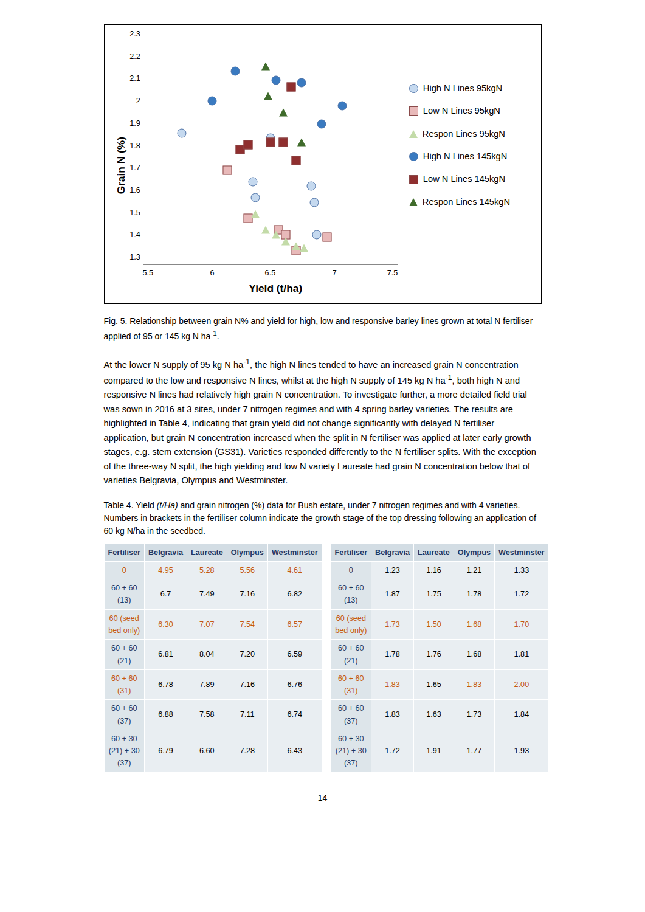Grain N (%)
2.3 2.2 2.1 2 1.9 1.8 1.7 1.6 1.5 1.4 1.3
High N Lines 95kgN
Low N Lines 95kgN
Respon Lines 95kgN
High N Lines 145kgN
Low N Lines 145kgN
Respon Lines 145kgN
5.5 6 6.5 7 7.5
Yield (t/ha)
Fig. 5. Relationship between grain N% and yield for high, low and responsive barley lines grown at total N fertiliser applied of 95 or 145 kg N ha-1.
At the lower N supply of 95 kg N ha-1, the high N lines tended to have an increased grain N concentration compared to the low and responsive N lines, whilst at the high N supply of 145 kg N ha-1, both high N and responsive N lines had relatively high grain N concentration. To investigate further, a more detailed field trial was sown in 2016 at 3 sites, under 7 nitrogen regimes and with 4 spring barley varieties. The results are highlighted in Table 4, indicating that grain yield did not change significantly with delayed N fertiliser application, but grain N concentration increased when the split in N fertiliser was applied at later early growth stages, e.g. stem extension (GS31). Varieties responded differently to the N fertiliser splits. With the exception of the three-way N split, the high yielding and low N variety Laureate had grain N concentration below that of varieties Belgravia, Olympus and Westminster.
Table 4. Yield (t/Ha) and grain nitrogen (%) data for Bush estate, under 7 nitrogen regimes and with 4 varieties. Numbers in brackets in the fertiliser column indicate the growth stage of the top dressing following an application of 60 kg N/ha in the seedbed.
| Fertiliser | Belgravia | Laureate | Olympus | Westminster |
| --- | --- | --- | --- | --- |
| 0 | 4.95 | 5.28 | 5.56 | 4.61 |
| 60 + 60 (13) | 6.7 | 7.49 | 7.16 | 6.82 |
| 60 (seed bed only) | 6.30 | 7.07 | 7.54 | 6.57 |
| 60 + 60 (21) | 6.81 | 8.04 | 7.20 | 6.59 |
| 60 + 60 (31) | 6.78 | 7.89 | 7.16 | 6.76 |
| 60 + 60 (37) | 6.88 | 7.58 | 7.11 | 6.74 |
| 60 + 30 (21) + 30 (37) | 6.79 | 6.60 | 7.28 | 6.43 |
| Fertiliser | Belgravia | Laureate | Olympus | Westminster |
| --- | --- | --- | --- | --- |
| 0 | 1.23 | 1.16 | 1.21 | 1.33 |
| 60 + 60 (13) | 1.87 | 1.75 | 1.78 | 1.72 |
| 60 (seed bed only) | 1.73 | 1.50 | 1.68 | 1.70 |
| 60 + 60 (21) | 1.78 | 1.76 | 1.68 | 1.81 |
| 60 + 60 (31) | 1.83 | 1.65 | 1.83 | 2.00 |
| 60 + 60 (37) | 1.83 | 1.63 | 1.73 | 1.84 |
| 60 + 30 (21) + 30 (37) | 1.72 | 1.91 | 1.77 | 1.93 |
14